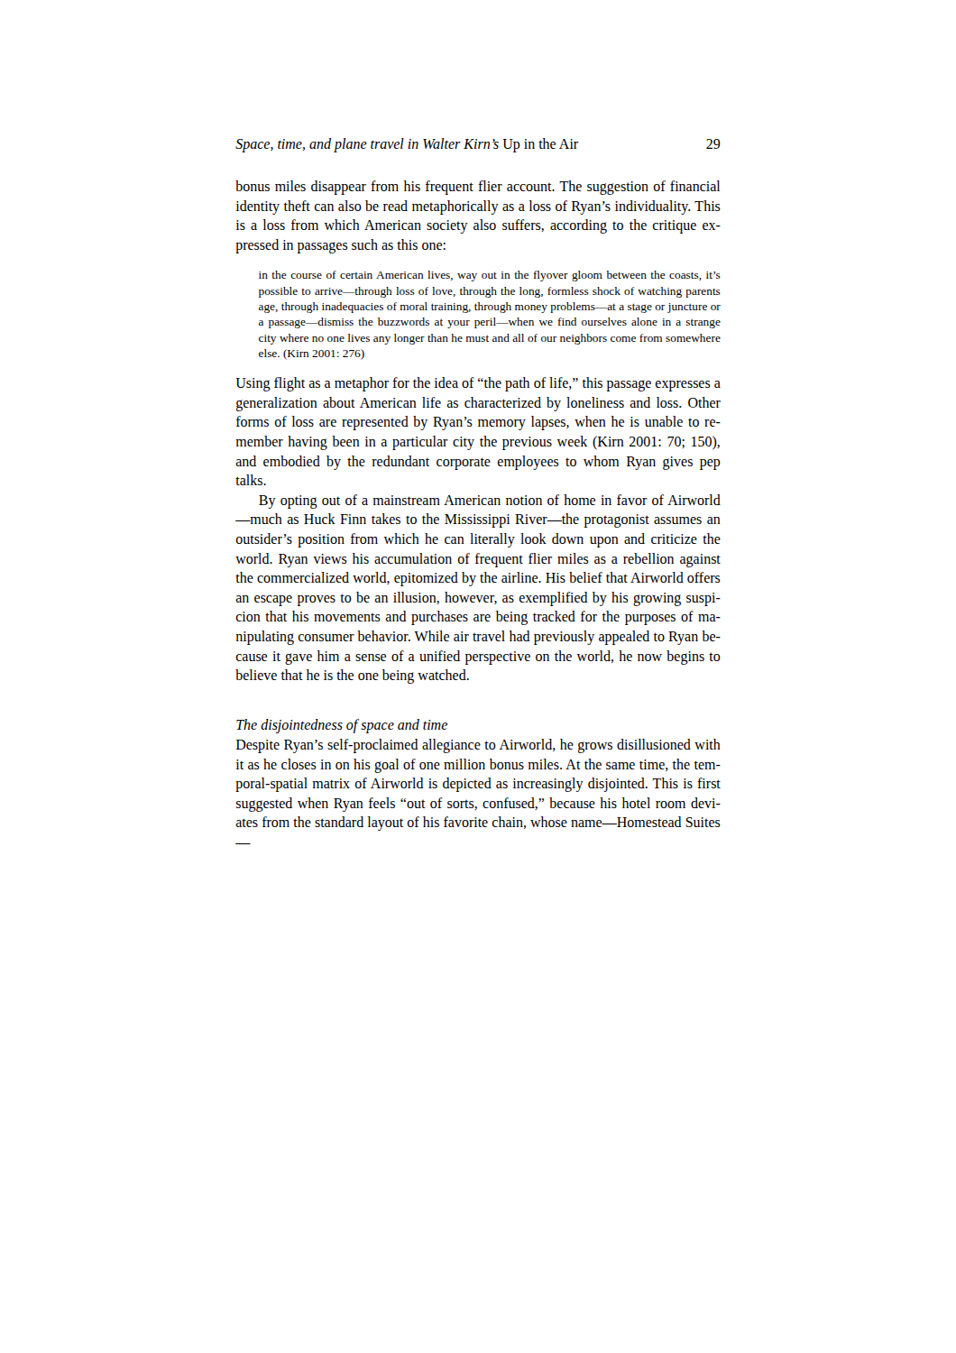Space, time, and plane travel in Walter Kirn’s Up in the Air 29
bonus miles disappear from his frequent flier account. The suggestion of financial identity theft can also be read metaphorically as a loss of Ryan’s individuality. This is a loss from which American society also suffers, according to the critique expressed in passages such as this one:
in the course of certain American lives, way out in the flyover gloom between the coasts, it’s possible to arrive—through loss of love, through the long, formless shock of watching parents age, through inadequacies of moral training, through money problems—at a stage or juncture or a passage—dismiss the buzzwords at your peril—when we find ourselves alone in a strange city where no one lives any longer than he must and all of our neighbors come from somewhere else. (Kirn 2001: 276)
Using flight as a metaphor for the idea of “the path of life,” this passage expresses a generalization about American life as characterized by loneliness and loss. Other forms of loss are represented by Ryan’s memory lapses, when he is unable to remember having been in a particular city the previous week (Kirn 2001: 70; 150), and embodied by the redundant corporate employees to whom Ryan gives pep talks.
By opting out of a mainstream American notion of home in favor of Airworld—much as Huck Finn takes to the Mississippi River—the protagonist assumes an outsider’s position from which he can literally look down upon and criticize the world. Ryan views his accumulation of frequent flier miles as a rebellion against the commercialized world, epitomized by the airline. His belief that Airworld offers an escape proves to be an illusion, however, as exemplified by his growing suspicion that his movements and purchases are being tracked for the purposes of manipulating consumer behavior. While air travel had previously appealed to Ryan because it gave him a sense of a unified perspective on the world, he now begins to believe that he is the one being watched.
The disjointedness of space and time
Despite Ryan’s self-proclaimed allegiance to Airworld, he grows disillusioned with it as he closes in on his goal of one million bonus miles. At the same time, the temporal-spatial matrix of Airworld is depicted as increasingly disjointed. This is first suggested when Ryan feels “out of sorts, confused,” because his hotel room deviates from the standard layout of his favorite chain, whose name—Homestead Suites—